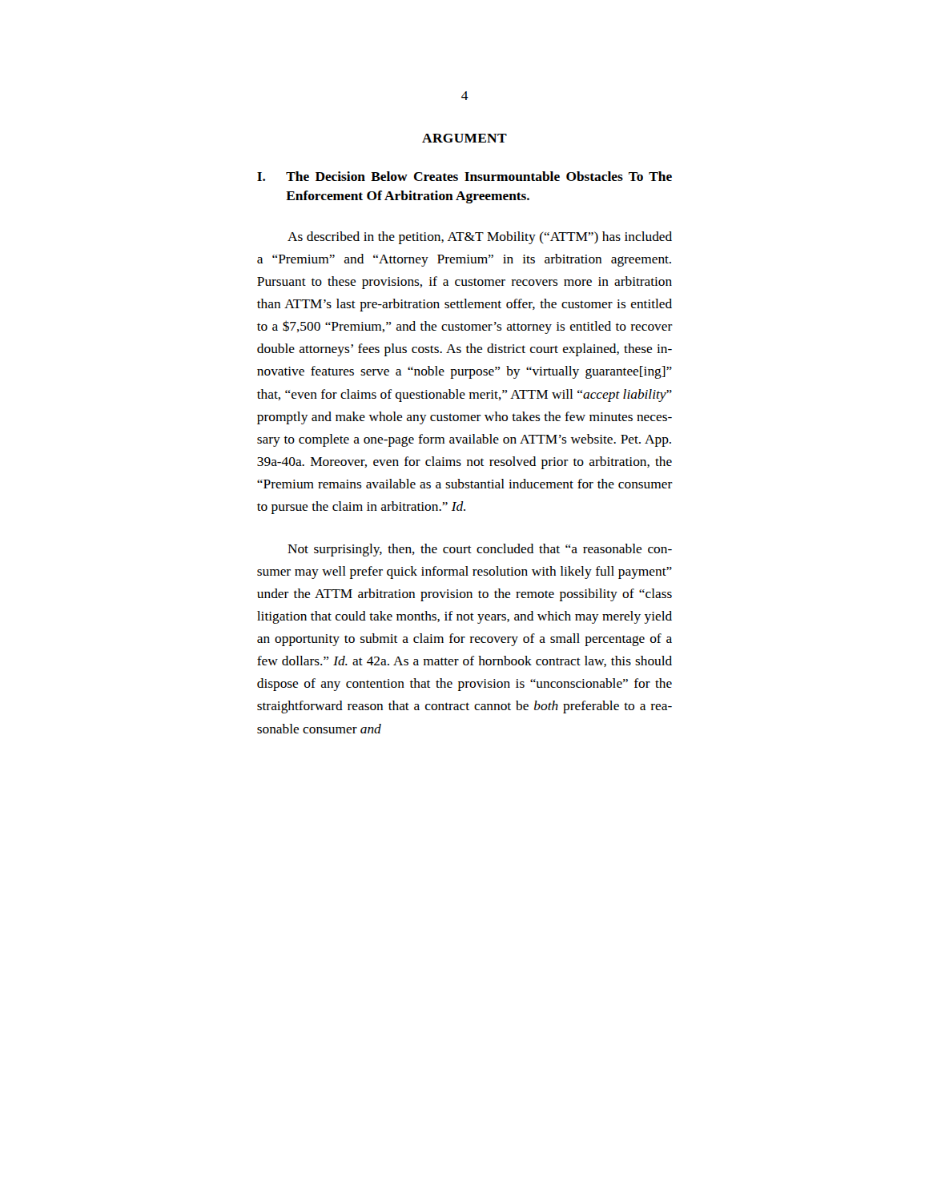4
ARGUMENT
I. The Decision Below Creates Insurmountable Obstacles To The Enforcement Of Arbitration Agreements.
As described in the petition, AT&T Mobility (“ATTM”) has included a “Premium” and “Attorney Premium” in its arbitration agreement. Pursuant to these provisions, if a customer recovers more in arbitration than ATTM’s last pre-arbitration settlement offer, the customer is entitled to a $7,500 “Premium,” and the customer’s attorney is entitled to recover double attorneys’ fees plus costs. As the district court explained, these innovative features serve a “noble purpose” by “virtually guarantee[ing]” that, “even for claims of questionable merit,” ATTM will “accept liability” promptly and make whole any customer who takes the few minutes necessary to complete a one-page form available on ATTM’s website. Pet. App. 39a-40a. Moreover, even for claims not resolved prior to arbitration, the “Premium remains available as a substantial inducement for the consumer to pursue the claim in arbitration.” Id.
Not surprisingly, then, the court concluded that “a reasonable consumer may well prefer quick informal resolution with likely full payment” under the ATTM arbitration provision to the remote possibility of “class litigation that could take months, if not years, and which may merely yield an opportunity to submit a claim for recovery of a small percentage of a few dollars.” Id. at 42a. As a matter of hornbook contract law, this should dispose of any contention that the provision is “unconscionable” for the straightforward reason that a contract cannot be both preferable to a reasonable consumer and